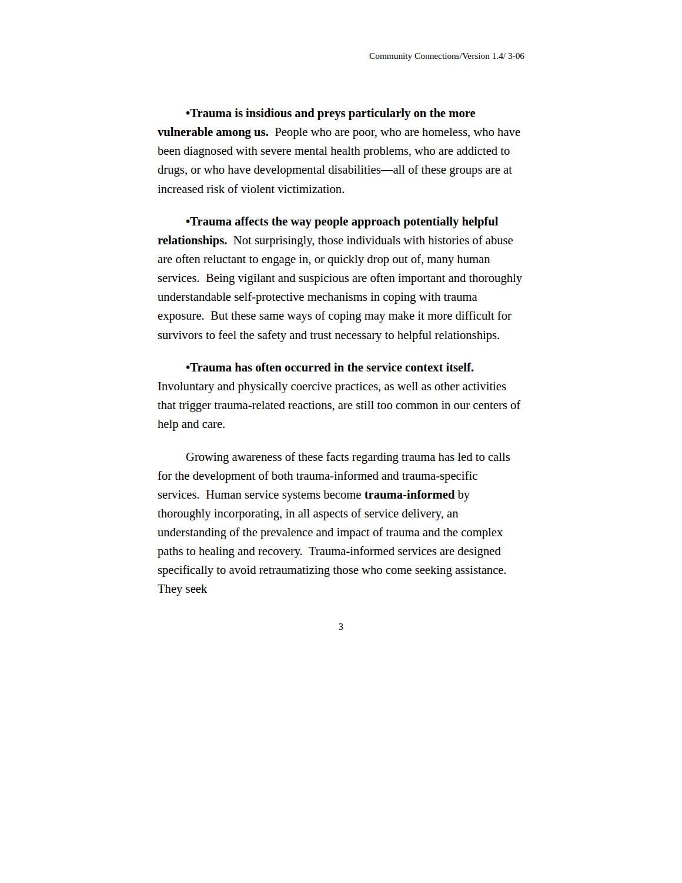Community Connections/Version 1.4/ 3-06
•Trauma is insidious and preys particularly on the more vulnerable among us. People who are poor, who are homeless, who have been diagnosed with severe mental health problems, who are addicted to drugs, or who have developmental disabilities—all of these groups are at increased risk of violent victimization.
•Trauma affects the way people approach potentially helpful relationships. Not surprisingly, those individuals with histories of abuse are often reluctant to engage in, or quickly drop out of, many human services. Being vigilant and suspicious are often important and thoroughly understandable self-protective mechanisms in coping with trauma exposure. But these same ways of coping may make it more difficult for survivors to feel the safety and trust necessary to helpful relationships.
•Trauma has often occurred in the service context itself. Involuntary and physically coercive practices, as well as other activities that trigger trauma-related reactions, are still too common in our centers of help and care.
Growing awareness of these facts regarding trauma has led to calls for the development of both trauma-informed and trauma-specific services. Human service systems become trauma-informed by thoroughly incorporating, in all aspects of service delivery, an understanding of the prevalence and impact of trauma and the complex paths to healing and recovery. Trauma-informed services are designed specifically to avoid retraumatizing those who come seeking assistance. They seek
3